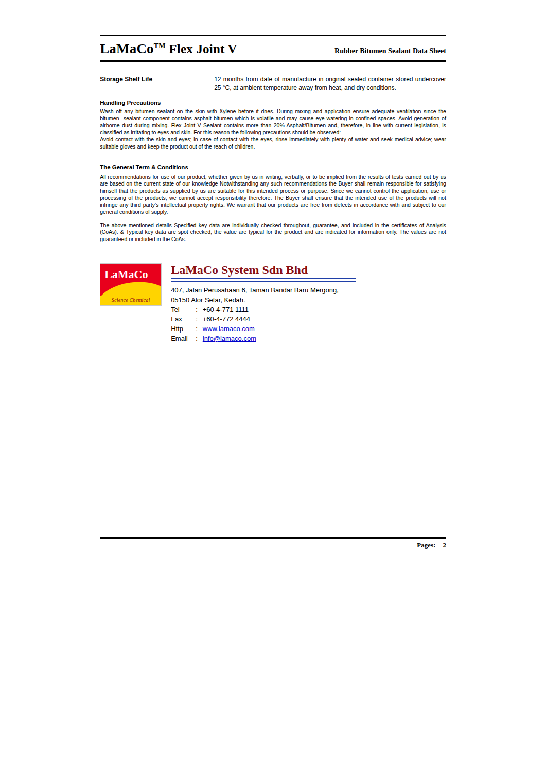LaMaCoTM Flex Joint V
Rubber Bitumen Sealant Data Sheet
Storage Shelf Life
12 months from date of manufacture in original sealed container stored undercover 25 °C, at ambient temperature away from heat, and dry conditions.
Handling Precautions
Wash off any bitumen sealant on the skin with Xylene before it dries. During mixing and application ensure adequate ventilation since the bitumen sealant component contains asphalt bitumen which is volatile and may cause eye watering in confined spaces. Avoid generation of airborne dust during mixing. Flex Joint V Sealant contains more than 20% Asphalt/Bitumen and, therefore, in line with current legislation, is classified as irritating to eyes and skin. For this reason the following precautions should be observed:-
Avoid contact with the skin and eyes; in case of contact with the eyes, rinse immediately with plenty of water and seek medical advice; wear suitable gloves and keep the product out of the reach of children.
The General Term & Conditions
All recommendations for use of our product, whether given by us in writing, verbally, or to be implied from the results of tests carried out by us are based on the current state of our knowledge Notwithstanding any such recommendations the Buyer shall remain responsible for satisfying himself that the products as supplied by us are suitable for this intended process or purpose. Since we cannot control the application, use or processing of the products, we cannot accept responsibility therefore. The Buyer shall ensure that the intended use of the products will not infringe any third party’s intellectual property rights. We warrant that our products are free from defects in accordance with and subject to our general conditions of supply.
The above mentioned details Specified key data are individually checked throughout, guarantee, and included in the certificates of Analysis (CoAs). & Typical key data are spot checked, the value are typical for the product and are indicated for information only. The values are not guaranteed or included in the CoAs.
LaMaCo
Science Chemical
LaMaCo System Sdn Bhd
407, Jalan Perusahaan 6, Taman Bandar Baru Mergong,
05150 Alor Setar, Kedah.
Tel: +60-4-771 1111
Fax: +60-4-772 4444
Http: www.lamaco.com
Email: info@lamaco.com
Pages: 2